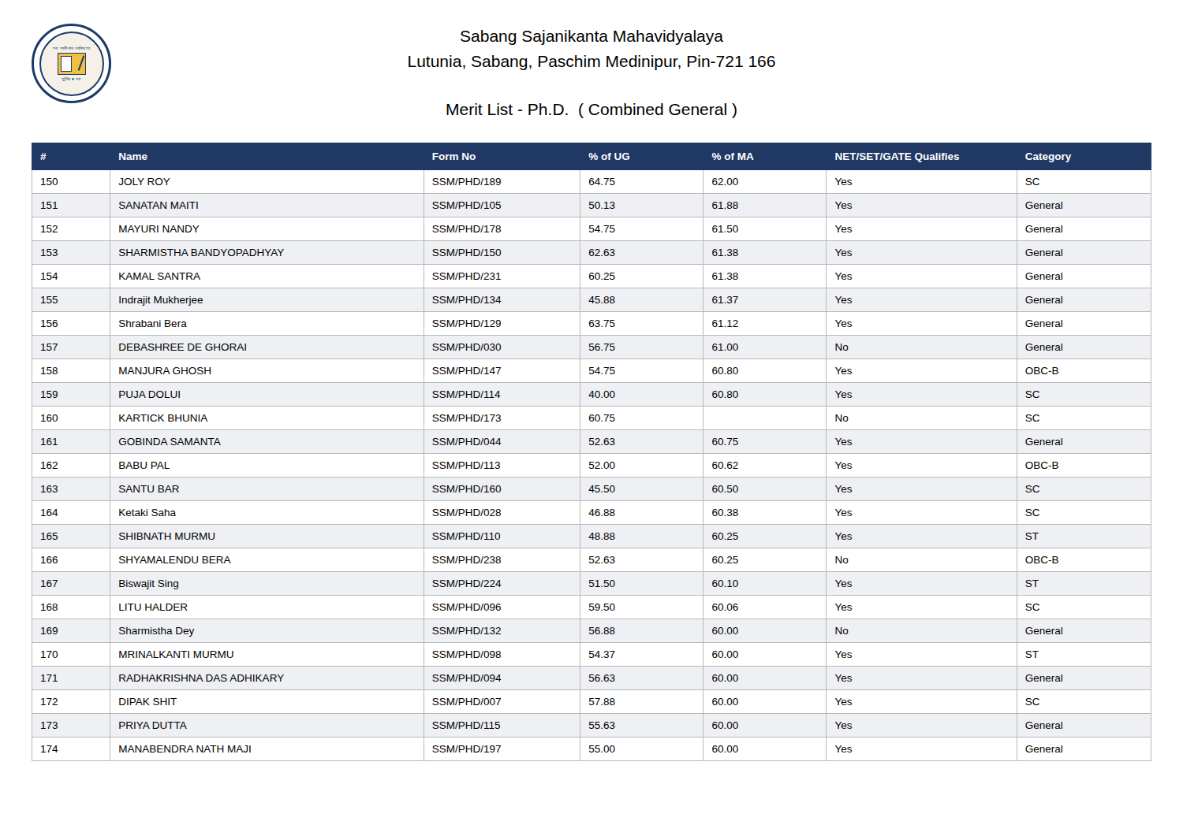সবং সজনীকান্ত মহাবিদ্যালয়
লুটুনিয়া ● সবং
Sabang Sajanikanta Mahavidyalaya
Lutunia, Sabang, Paschim Medinipur, Pin-721 166
Merit List - Ph.D. ( Combined General )
| # | Name | Form No | % of UG | % of MA | NET/SET/GATE Qualifies | Category |
| --- | --- | --- | --- | --- | --- | --- |
| 150 | JOLY ROY | SSM/PHD/189 | 64.75 | 62.00 | Yes | SC |
| 151 | SANATAN MAITI | SSM/PHD/105 | 50.13 | 61.88 | Yes | General |
| 152 | MAYURI NANDY | SSM/PHD/178 | 54.75 | 61.50 | Yes | General |
| 153 | SHARMISTHA BANDYOPADHYAY | SSM/PHD/150 | 62.63 | 61.38 | Yes | General |
| 154 | KAMAL SANTRA | SSM/PHD/231 | 60.25 | 61.38 | Yes | General |
| 155 | Indrajit Mukherjee | SSM/PHD/134 | 45.88 | 61.37 | Yes | General |
| 156 | Shrabani Bera | SSM/PHD/129 | 63.75 | 61.12 | Yes | General |
| 157 | DEBASHREE DE GHORAI | SSM/PHD/030 | 56.75 | 61.00 | No | General |
| 158 | MANJURA GHOSH | SSM/PHD/147 | 54.75 | 60.80 | Yes | OBC-B |
| 159 | PUJA DOLUI | SSM/PHD/114 | 40.00 | 60.80 | Yes | SC |
| 160 | KARTICK BHUNIA | SSM/PHD/173 | 60.75 | | No | SC |
| 161 | GOBINDA SAMANTA | SSM/PHD/044 | 52.63 | 60.75 | Yes | General |
| 162 | BABU PAL | SSM/PHD/113 | 52.00 | 60.62 | Yes | OBC-B |
| 163 | SANTU BAR | SSM/PHD/160 | 45.50 | 60.50 | Yes | SC |
| 164 | Ketaki Saha | SSM/PHD/028 | 46.88 | 60.38 | Yes | SC |
| 165 | SHIBNATH MURMU | SSM/PHD/110 | 48.88 | 60.25 | Yes | ST |
| 166 | SHYAMALENDU BERA | SSM/PHD/238 | 52.63 | 60.25 | No | OBC-B |
| 167 | Biswajit Sing | SSM/PHD/224 | 51.50 | 60.10 | Yes | ST |
| 168 | LITU HALDER | SSM/PHD/096 | 59.50 | 60.06 | Yes | SC |
| 169 | Sharmistha Dey | SSM/PHD/132 | 56.88 | 60.00 | No | General |
| 170 | MRINALKANTI MURMU | SSM/PHD/098 | 54.37 | 60.00 | Yes | ST |
| 171 | RADHAKRISHNA DAS ADHIKARY | SSM/PHD/094 | 56.63 | 60.00 | Yes | General |
| 172 | DIPAK SHIT | SSM/PHD/007 | 57.88 | 60.00 | Yes | SC |
| 173 | PRIYA DUTTA | SSM/PHD/115 | 55.63 | 60.00 | Yes | General |
| 174 | MANABENDRA NATH MAJI | SSM/PHD/197 | 55.00 | 60.00 | Yes | General |